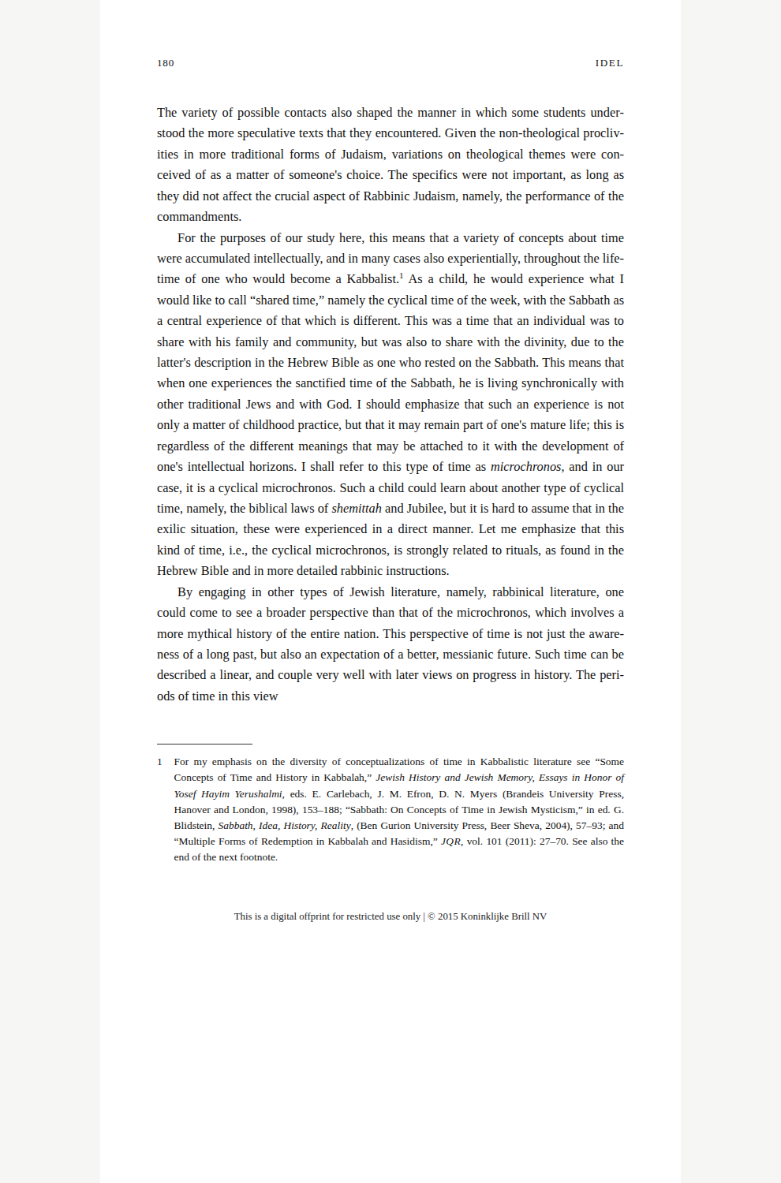180 Idel
The variety of possible contacts also shaped the manner in which some students understood the more speculative texts that they encountered. Given the non-theological proclivities in more traditional forms of Judaism, variations on theological themes were conceived of as a matter of someone's choice. The specifics were not important, as long as they did not affect the crucial aspect of Rabbinic Judaism, namely, the performance of the commandments.
For the purposes of our study here, this means that a variety of concepts about time were accumulated intellectually, and in many cases also experientially, throughout the lifetime of one who would become a Kabbalist.1 As a child, he would experience what I would like to call “shared time,” namely the cyclical time of the week, with the Sabbath as a central experience of that which is different. This was a time that an individual was to share with his family and community, but was also to share with the divinity, due to the latter's description in the Hebrew Bible as one who rested on the Sabbath. This means that when one experiences the sanctified time of the Sabbath, he is living synchronically with other traditional Jews and with God. I should emphasize that such an experience is not only a matter of childhood practice, but that it may remain part of one's mature life; this is regardless of the different meanings that may be attached to it with the development of one's intellectual horizons. I shall refer to this type of time as microchronos, and in our case, it is a cyclical microchronos. Such a child could learn about another type of cyclical time, namely, the biblical laws of shemittah and Jubilee, but it is hard to assume that in the exilic situation, these were experienced in a direct manner. Let me emphasize that this kind of time, i.e., the cyclical microchronos, is strongly related to rituals, as found in the Hebrew Bible and in more detailed rabbinic instructions.
By engaging in other types of Jewish literature, namely, rabbinical literature, one could come to see a broader perspective than that of the microchronos, which involves a more mythical history of the entire nation. This perspective of time is not just the awareness of a long past, but also an expectation of a better, messianic future. Such time can be described a linear, and couple very well with later views on progress in history. The periods of time in this view
1 For my emphasis on the diversity of conceptualizations of time in Kabbalistic literature see “Some Concepts of Time and History in Kabbalah,” Jewish History and Jewish Memory, Essays in Honor of Yosef Hayim Yerushalmi, eds. E. Carlebach, J. M. Efron, D. N. Myers (Brandeis University Press, Hanover and London, 1998), 153–188; “Sabbath: On Concepts of Time in Jewish Mysticism,” in ed. G. Blidstein, Sabbath, Idea, History, Reality, (Ben Gurion University Press, Beer Sheva, 2004), 57–93; and “Multiple Forms of Redemption in Kabbalah and Hasidism,” JQR, vol. 101 (2011): 27–70. See also the end of the next footnote.
This is a digital offprint for restricted use only | © 2015 Koninklijke Brill NV